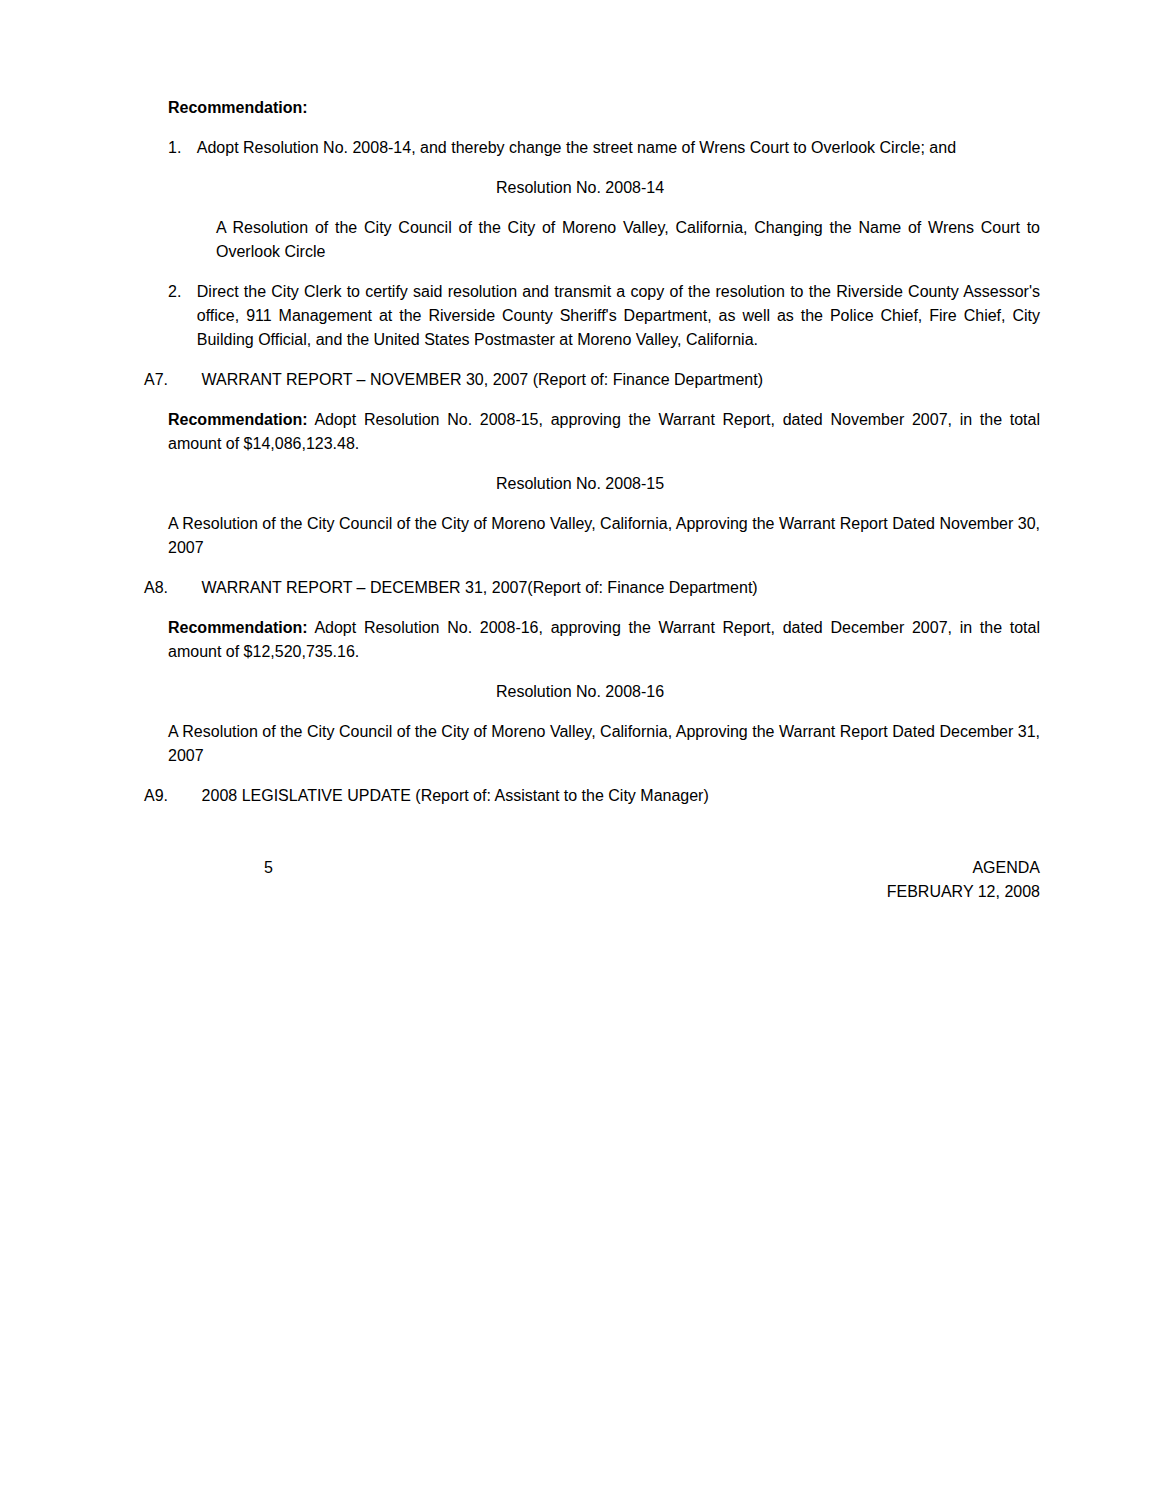Recommendation:
1.
Adopt Resolution No. 2008-14, and thereby change the street name of Wrens Court to Overlook Circle; and
Resolution No. 2008-14
A Resolution of the City Council of the City of Moreno Valley, California, Changing the Name of Wrens Court to Overlook Circle
2.
Direct the City Clerk to certify said resolution and transmit a copy of the resolution to the Riverside County Assessor's office, 911 Management at the Riverside County Sheriff's Department, as well as the Police Chief, Fire Chief, City Building Official, and the United States Postmaster at Moreno Valley, California.
A7.
WARRANT REPORT – NOVEMBER 30, 2007 (Report of: Finance Department)
Recommendation: Adopt Resolution No. 2008-15, approving the Warrant Report, dated November 2007, in the total amount of $14,086,123.48.
Resolution No. 2008-15
A Resolution of the City Council of the City of Moreno Valley, California, Approving the Warrant Report Dated November 30, 2007
A8.
WARRANT REPORT – DECEMBER 31, 2007(Report of: Finance Department)
Recommendation: Adopt Resolution No. 2008-16, approving the Warrant Report, dated December 2007, in the total amount of $12,520,735.16.
Resolution No. 2008-16
A Resolution of the City Council of the City of Moreno Valley, California, Approving the Warrant Report Dated December 31, 2007
A9.
2008 LEGISLATIVE UPDATE (Report of: Assistant to the City Manager)
5
AGENDA
FEBRUARY 12, 2008